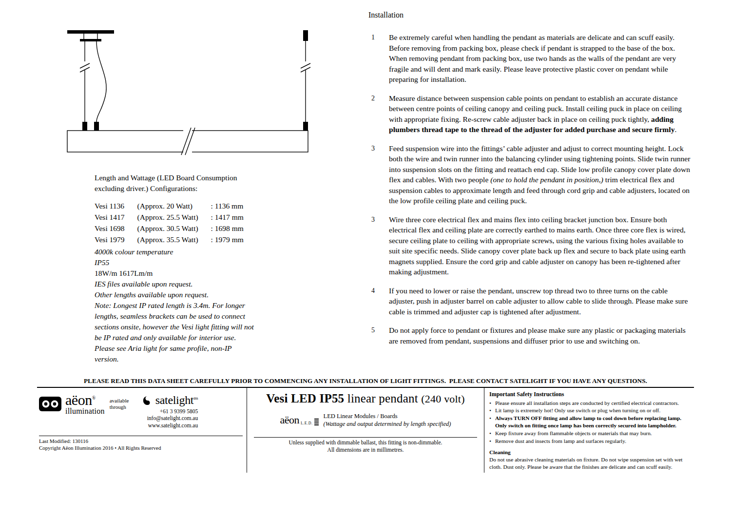Length and Wattage (LED Board Consumption
excluding driver.) Configurations:
| Vesi 1136 | (Approx. 20 Watt) | : 1136 mm |
| Vesi 1417 | (Approx. 25.5 Watt) | : 1417 mm |
| Vesi 1698 | (Approx. 30.5 Watt) | : 1698 mm |
| Vesi 1979 | (Approx. 35.5 Watt) | : 1979 mm |
4000k colour temperature
IP55
18W/m 1617Lm/m
IES files available upon request.
Other lengths available upon request.
Note: Longest IP rated length is 3.4m. For longer lengths, seamless brackets can be used to connect sections onsite, however the Vesi light fitting will not be IP rated and only available for interior use. Please see Aria light for same profile, non-IP version.
Installation
Be extremely careful when handling the pendant as materials are delicate and can scuff easily. Before removing from packing box, please check if pendant is strapped to the base of the box. When removing pendant from packing box, use two hands as the walls of the pendant are very fragile and will dent and mark easily. Please leave protective plastic cover on pendant while preparing for installation.
Measure distance between suspension cable points on pendant to establish an accurate distance between centre points of ceiling canopy and ceiling puck. Install ceiling puck in place on ceiling with appropriate fixing. Re-screw cable adjuster back in place on ceiling puck tightly, adding plumbers thread tape to the thread of the adjuster for added purchase and secure firmly.
Feed suspension wire into the fittings’ cable adjuster and adjust to correct mounting height. Lock both the wire and twin runner into the balancing cylinder using tightening points. Slide twin runner into suspension slots on the fitting and reattach end cap. Slide low profile canopy cover plate down flex and cables. With two people (one to hold the pendant in position,) trim electrical flex and suspension cables to approximate length and feed through cord grip and cable adjusters, located on the low profile ceiling plate and ceiling puck.
Wire three core electrical flex and mains flex into ceiling bracket junction box. Ensure both electrical flex and ceiling plate are correctly earthed to mains earth. Once three core flex is wired, secure ceiling plate to ceiling with appropriate screws, using the various fixing holes available to suit site specific needs. Slide canopy cover plate back up flex and secure to back plate using earth magnets supplied. Ensure the cord grip and cable adjuster on canopy has been re-tightened after making adjustment.
If you need to lower or raise the pendant, unscrew top thread two to three turns on the cable adjuster, push in adjuster barrel on cable adjuster to allow cable to slide through. Please make sure cable is trimmed and adjuster cap is tightened after adjustment.
Do not apply force to pendant or fixtures and please make sure any plastic or packaging materials are removed from pendant, suspensions and diffuser prior to use and switching on.
PLEASE READ THIS DATA SHEET CAREFULLY PRIOR TO COMMENCING ANY INSTALLATION OF LIGHT FITTINGS. PLEASE CONTACT SATELIGHT IF YOU HAVE ANY QUESTIONS.
aëon®
illumination
available
through
satelighttm
+61 3 9399 5805
info@satelight.com.au
www.satelight.com.au
Last Modified: 130116
Copyright Aëon Illumination 2016 • All Rights Reserved
Vesi LED IP55 linear pendant (240 volt)
aëon L.E.D.
LED Linear Modules / Boards
(Wattage and output determined by length specified)
Unless supplied with dimmable ballast, this fitting is non-dimmable.
All dimensions are in millimetres.
Important Safety Instructions
Please ensure all installation steps are conducted by certified electrical contractors.
Lit lamp is extremely hot! Only use switch or plug when turning on or off.
Always TURN OFF fitting and allow lamp to cool down before replacing lamp. Only switch on fitting once lamp has been correctly secured into lampholder.
Keep fixture away from flammable objects or materials that may burn.
Remove dust and insects from lamp and surfaces regularly.
Cleaning
Do not use abrasive cleaning materials on fixture. Do not wipe suspension set with wet cloth. Dust only. Please be aware that the finishes are delicate and can scuff easily.